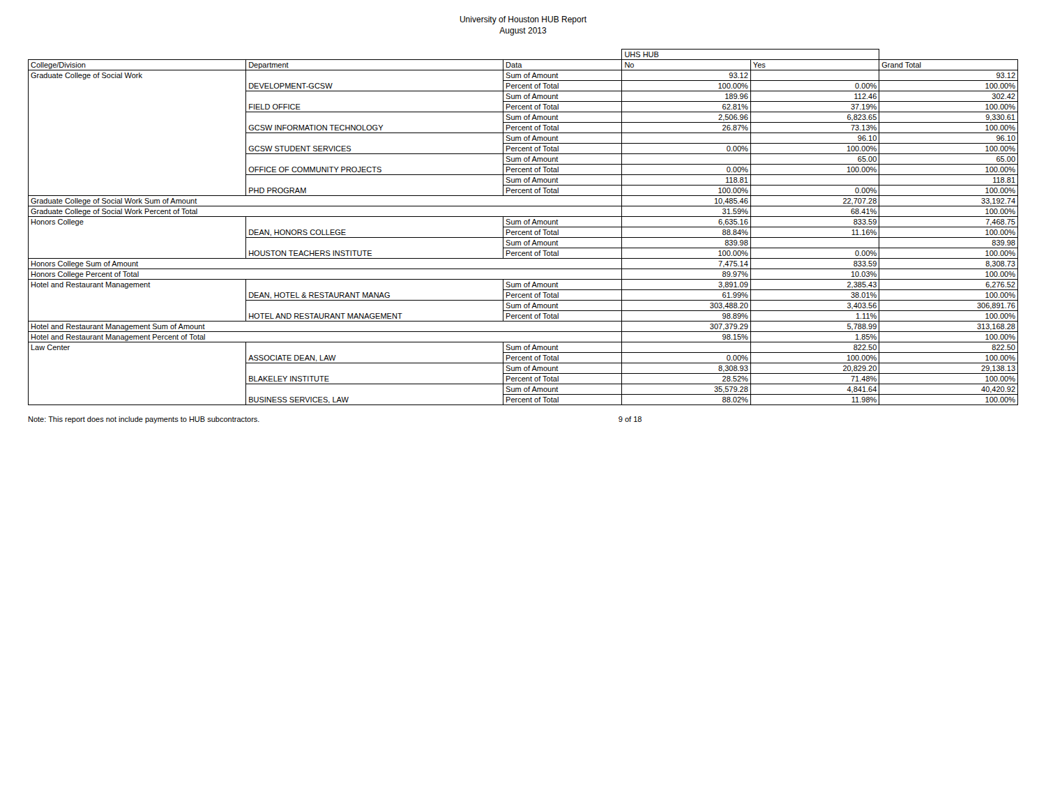University of Houston HUB Report
August 2013
| | | | UHS HUB | |
| --- | --- | --- | --- | --- |
| College/Division | Department | Data | No | Yes | Grand Total |
| Graduate College of Social Work | DEVELOPMENT-GCSW | Sum of Amount | 93.12 | | 93.12 |
| Percent of Total | 100.00% | 0.00% | 100.00% |
| FIELD OFFICE | Sum of Amount | 189.96 | 112.46 | 302.42 |
| Percent of Total | 62.81% | 37.19% | 100.00% |
| GCSW INFORMATION TECHNOLOGY | Sum of Amount | 2,506.96 | 6,823.65 | 9,330.61 |
| Percent of Total | 26.87% | 73.13% | 100.00% |
| GCSW STUDENT SERVICES | Sum of Amount | | 96.10 | 96.10 |
| Percent of Total | 0.00% | 100.00% | 100.00% |
| OFFICE OF COMMUNITY PROJECTS | Sum of Amount | | 65.00 | 65.00 |
| Percent of Total | 0.00% | 100.00% | 100.00% |
| PHD PROGRAM | Sum of Amount | 118.81 | | 118.81 |
| Percent of Total | 100.00% | 0.00% | 100.00% |
| Graduate College of Social Work Sum of Amount | 10,485.46 | 22,707.28 | 33,192.74 |
| Graduate College of Social Work Percent of Total | 31.59% | 68.41% | 100.00% |
| Honors College | DEAN, HONORS COLLEGE | Sum of Amount | 6,635.16 | 833.59 | 7,468.75 |
| Percent of Total | 88.84% | 11.16% | 100.00% |
| HOUSTON TEACHERS INSTITUTE | Sum of Amount | 839.98 | | 839.98 |
| Percent of Total | 100.00% | 0.00% | 100.00% |
| Honors College Sum of Amount | 7,475.14 | 833.59 | 8,308.73 |
| Honors College Percent of Total | 89.97% | 10.03% | 100.00% |
| Hotel and Restaurant Management | DEAN, HOTEL & RESTAURANT MANAG | Sum of Amount | 3,891.09 | 2,385.43 | 6,276.52 |
| Percent of Total | 61.99% | 38.01% | 100.00% |
| HOTEL AND RESTAURANT MANAGEMENT | Sum of Amount | 303,488.20 | 3,403.56 | 306,891.76 |
| Percent of Total | 98.89% | 1.11% | 100.00% |
| Hotel and Restaurant Management Sum of Amount | 307,379.29 | 5,788.99 | 313,168.28 |
| Hotel and Restaurant Management Percent of Total | 98.15% | 1.85% | 100.00% |
| Law Center | ASSOCIATE DEAN, LAW | Sum of Amount | | 822.50 | 822.50 |
| Percent of Total | 0.00% | 100.00% | 100.00% |
| BLAKELEY INSTITUTE | Sum of Amount | 8,308.93 | 20,829.20 | 29,138.13 |
| Percent of Total | 28.52% | 71.48% | 100.00% |
| BUSINESS SERVICES, LAW | Sum of Amount | 35,579.28 | 4,841.64 | 40,420.92 |
| Percent of Total | 88.02% | 11.98% | 100.00% |
Note: This report does not include payments to HUB subcontractors.
9 of 18